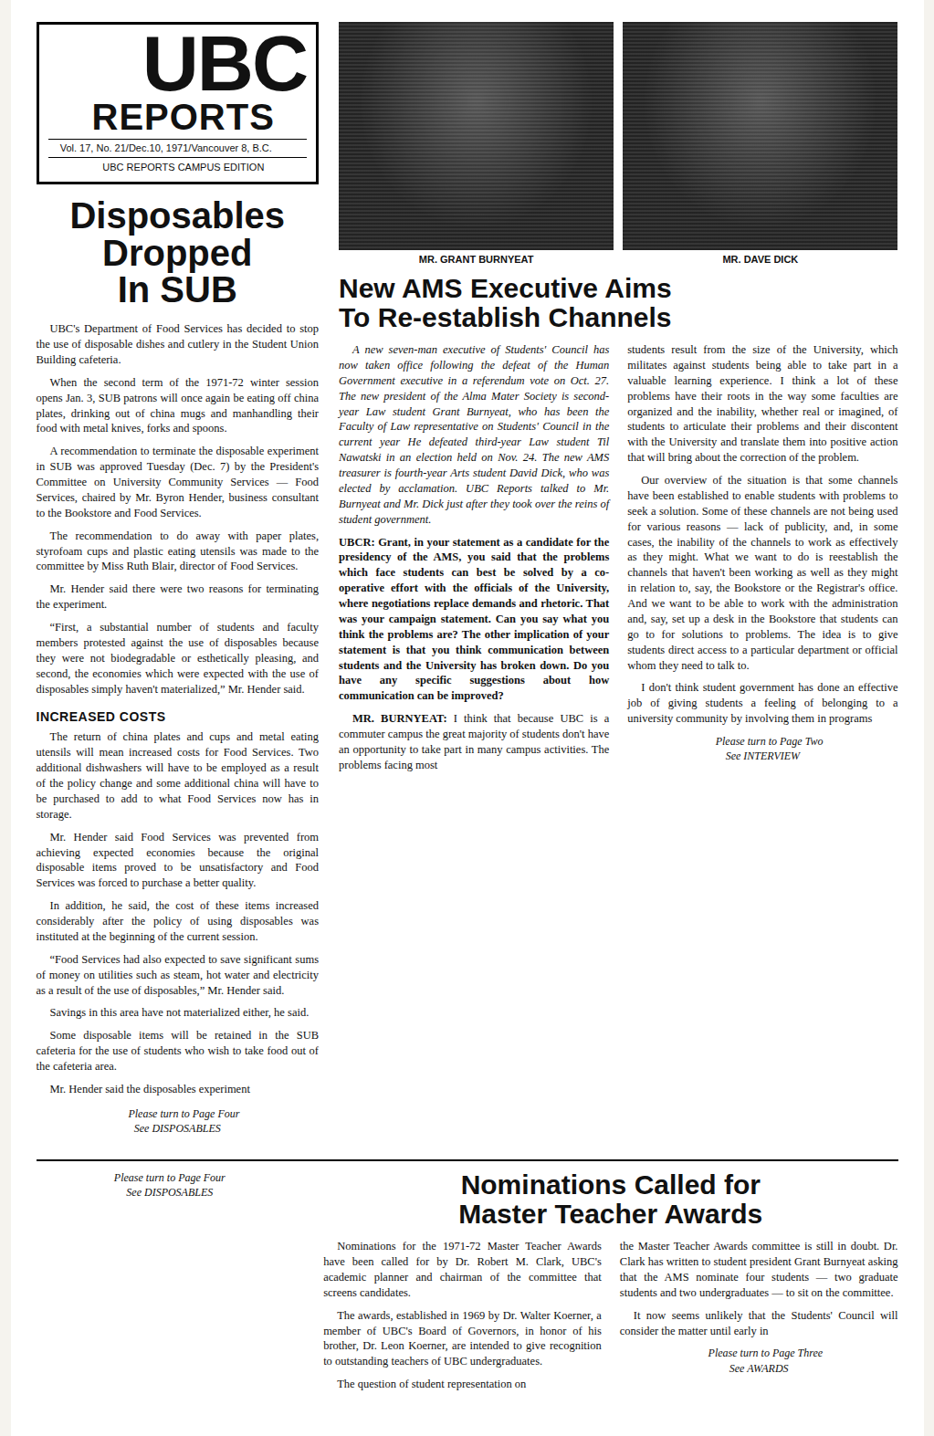UBC
REPORTS
Vol. 17, No. 21/Dec.10, 1971/Vancouver 8, B.C.
UBC REPORTS CAMPUS EDITION
Disposables
Dropped
In SUB
UBC's Department of Food Services has decided to stop the use of disposable dishes and cutlery in the Student Union Building cafeteria.
When the second term of the 1971-72 winter session opens Jan. 3, SUB patrons will once again be eating off china plates, drinking out of china mugs and manhandling their food with metal knives, forks and spoons.
A recommendation to terminate the disposable experiment in SUB was approved Tuesday (Dec. 7) by the President's Committee on University Community Services — Food Services, chaired by Mr. Byron Hender, business consultant to the Bookstore and Food Services.
The recommendation to do away with paper plates, styrofoam cups and plastic eating utensils was made to the committee by Miss Ruth Blair, director of Food Services.
Mr. Hender said there were two reasons for terminating the experiment.
“First, a substantial number of students and faculty members protested against the use of disposables because they were not biodegradable or esthetically pleasing, and second, the economies which were expected with the use of disposables simply haven't materialized,” Mr. Hender said.
INCREASED COSTS
The return of china plates and cups and metal eating utensils will mean increased costs for Food Services. Two additional dishwashers will have to be employed as a result of the policy change and some additional china will have to be purchased to add to what Food Services now has in storage.
Mr. Hender said Food Services was prevented from achieving expected economies because the original disposable items proved to be unsatisfactory and Food Services was forced to purchase a better quality.
In addition, he said, the cost of these items increased considerably after the policy of using disposables was instituted at the beginning of the current session.
“Food Services had also expected to save significant sums of money on utilities such as steam, hot water and electricity as a result of the use of disposables,” Mr. Hender said.
Savings in this area have not materialized either, he said.
Some disposable items will be retained in the SUB cafeteria for the use of students who wish to take food out of the cafeteria area.
Mr. Hender said the disposables experiment
Please turn to Page Four
See DISPOSABLES
MR. GRANT BURNYEAT
MR. DAVE DICK
New AMS Executive Aims
To Re-establish Channels
A new seven-man executive of Students' Council has now taken office following the defeat of the Human Government executive in a referendum vote on Oct. 27. The new president of the Alma Mater Society is second-year Law student Grant Burnyeat, who has been the Faculty of Law representative on Students' Council in the current year He defeated third-year Law student Til Nawatski in an election held on Nov. 24. The new AMS treasurer is fourth-year Arts student David Dick, who was elected by acclamation. UBC Reports talked to Mr. Burnyeat and Mr. Dick just after they took over the reins of student government.
UBCR: Grant, in your statement as a candidate for the presidency of the AMS, you said that the problems which face students can best be solved by a co-operative effort with the officials of the University, where negotiations replace demands and rhetoric. That was your campaign statement. Can you say what you think the problems are? The other implication of your statement is that you think communication between students and the University has broken down. Do you have any specific suggestions about how communication can be improved?
MR. BURNYEAT: I think that because UBC is a commuter campus the great majority of students don't have an opportunity to take part in many campus activities. The problems facing most
students result from the size of the University, which militates against students being able to take part in a valuable learning experience. I think a lot of these problems have their roots in the way some faculties are organized and the inability, whether real or imagined, of students to articulate their problems and their discontent with the University and translate them into positive action that will bring about the correction of the problem.
Our overview of the situation is that some channels have been established to enable students with problems to seek a solution. Some of these channels are not being used for various reasons — lack of publicity, and, in some cases, the inability of the channels to work as effectively as they might. What we want to do is reestablish the channels that haven't been working as well as they might in relation to, say, the Bookstore or the Registrar's office. And we want to be able to work with the administration and, say, set up a desk in the Bookstore that students can go to for solutions to problems. The idea is to give students direct access to a particular department or official whom they need to talk to.
I don't think student government has done an effective job of giving students a feeling of belonging to a university community by involving them in programs
Please turn to Page Two
See INTERVIEW
Please turn to Page Four
See DISPOSABLES
Nominations Called for
Master Teacher Awards
Nominations for the 1971-72 Master Teacher Awards have been called for by Dr. Robert M. Clark, UBC's academic planner and chairman of the committee that screens candidates.
The awards, established in 1969 by Dr. Walter Koerner, a member of UBC's Board of Governors, in honor of his brother, Dr. Leon Koerner, are intended to give recognition to outstanding teachers of UBC undergraduates.
The question of student representation on
the Master Teacher Awards committee is still in doubt. Dr. Clark has written to student president Grant Burnyeat asking that the AMS nominate four students — two graduate students and two undergraduates — to sit on the committee.
It now seems unlikely that the Students' Council will consider the matter until early in
Please turn to Page Three
See AWARDS